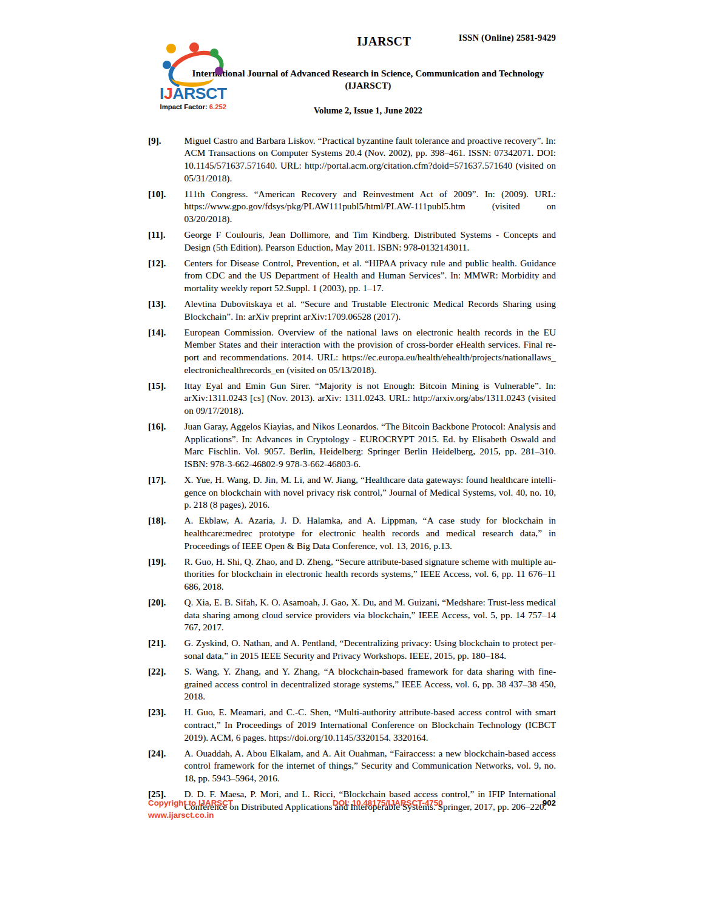ISSN (Online) 2581-9429
IJARSCT
IJARSCT
Impact Factor: 6.252
International Journal of Advanced Research in Science, Communication and Technology (IJARSCT)
Volume 2, Issue 1, June 2022
[9]. Miguel Castro and Barbara Liskov. “Practical byzantine fault tolerance and proactive recovery”. In: ACM Transactions on Computer Systems 20.4 (Nov. 2002), pp. 398–461. ISSN: 07342071. DOI: 10.1145/571637.571640. URL: http://portal.acm.org/citation.cfm?doid=571637.571640 (visited on 05/31/2018).
[10]. 111th Congress. “American Recovery and Reinvestment Act of 2009”. In: (2009). URL: https://www.gpo.gov/fdsys/pkg/PLAW111publ5/html/PLAW-111publ5.htm (visited on 03/20/2018).
[11]. George F Coulouris, Jean Dollimore, and Tim Kindberg. Distributed Systems - Concepts and Design (5th Edition). Pearson Eduction, May 2011. ISBN: 978-0132143011.
[12]. Centers for Disease Control, Prevention, et al. “HIPAA privacy rule and public health. Guidance from CDC and the US Department of Health and Human Services”. In: MMWR: Morbidity and mortality weekly report 52.Suppl. 1 (2003), pp. 1–17.
[13]. Alevtina Dubovitskaya et al. “Secure and Trustable Electronic Medical Records Sharing using Blockchain”. In: arXiv preprint arXiv:1709.06528 (2017).
[14]. European Commission. Overview of the national laws on electronic health records in the EU Member States and their interaction with the provision of cross-border eHealth services. Final report and recommendations. 2014. URL: https://ec.europa.eu/health/ehealth/projects/nationallaws_ electronichealthrecords_en (visited on 05/13/2018).
[15]. Ittay Eyal and Emin Gun Sirer. “Majority is not Enough: Bitcoin Mining is Vulnerable”. In: arXiv:1311.0243 [cs] (Nov. 2013). arXiv: 1311.0243. URL: http://arxiv.org/abs/1311.0243 (visited on 09/17/2018).
[16]. Juan Garay, Aggelos Kiayias, and Nikos Leonardos. “The Bitcoin Backbone Protocol: Analysis and Applications”. In: Advances in Cryptology - EUROCRYPT 2015. Ed. by Elisabeth Oswald and Marc Fischlin. Vol. 9057. Berlin, Heidelberg: Springer Berlin Heidelberg, 2015, pp. 281–310. ISBN: 978-3-662-46802-9 978-3-662-46803-6.
[17]. X. Yue, H. Wang, D. Jin, M. Li, and W. Jiang, “Healthcare data gateways: found healthcare intelligence on blockchain with novel privacy risk control,” Journal of Medical Systems, vol. 40, no. 10, p. 218 (8 pages), 2016.
[18]. A. Ekblaw, A. Azaria, J. D. Halamka, and A. Lippman, “A case study for blockchain in healthcare:medrec prototype for electronic health records and medical research data,” in Proceedings of IEEE Open & Big Data Conference, vol. 13, 2016, p.13.
[19]. R. Guo, H. Shi, Q. Zhao, and D. Zheng, “Secure attribute-based signature scheme with multiple authorities for blockchain in electronic health records systems,” IEEE Access, vol. 6, pp. 11 676–11 686, 2018.
[20]. Q. Xia, E. B. Sifah, K. O. Asamoah, J. Gao, X. Du, and M. Guizani, “Medshare: Trust-less medical data sharing among cloud service providers via blockchain,” IEEE Access, vol. 5, pp. 14 757–14 767, 2017.
[21]. G. Zyskind, O. Nathan, and A. Pentland, “Decentralizing privacy: Using blockchain to protect personal data,” in 2015 IEEE Security and Privacy Workshops. IEEE, 2015, pp. 180–184.
[22]. S. Wang, Y. Zhang, and Y. Zhang, “A blockchain-based framework for data sharing with fine-grained access control in decentralized storage systems,” IEEE Access, vol. 6, pp. 38 437–38 450, 2018.
[23]. H. Guo, E. Meamari, and C.-C. Shen, “Multi-authority attribute-based access control with smart contract,” In Proceedings of 2019 International Conference on Blockchain Technology (ICBCT 2019). ACM, 6 pages. https://doi.org/10.1145/3320154. 3320164.
[24]. A. Ouaddah, A. Abou Elkalam, and A. Ait Ouahman, “Fairaccess: a new blockchain-based access control framework for the internet of things,” Security and Communication Networks, vol. 9, no. 18, pp. 5943–5964, 2016.
[25]. D. D. F. Maesa, P. Mori, and L. Ricci, “Blockchain based access control,” in IFIP International Conference on Distributed Applications and Interoperable Systems. Springer, 2017, pp. 206–220.
Copyright to IJARSCT
DOI: 10.48175/IJARSCT-4750
902
www.ijarsct.co.in